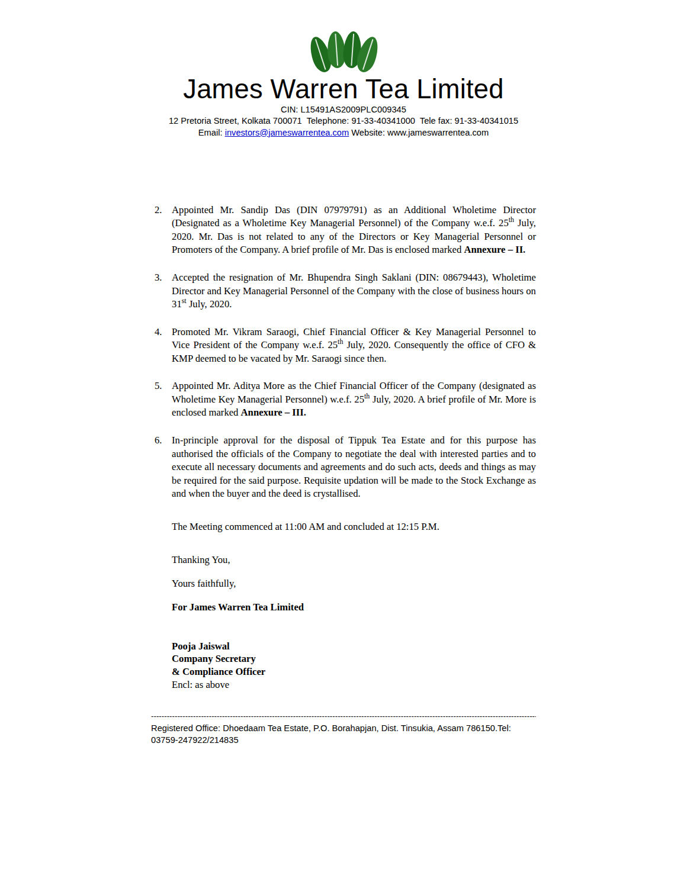James Warren Tea Limited
CIN: L15491AS2009PLC009345
12 Pretoria Street, Kolkata 700071 Telephone: 91-33-40341000 Tele fax: 91-33-40341015
Email: investors@jameswarrentea.com Website: www.jameswarrentea.com
2. Appointed Mr. Sandip Das (DIN 07979791) as an Additional Wholetime Director (Designated as a Wholetime Key Managerial Personnel) of the Company w.e.f. 25th July, 2020. Mr. Das is not related to any of the Directors or Key Managerial Personnel or Promoters of the Company. A brief profile of Mr. Das is enclosed marked Annexure – II.
3. Accepted the resignation of Mr. Bhupendra Singh Saklani (DIN: 08679443), Wholetime Director and Key Managerial Personnel of the Company with the close of business hours on 31st July, 2020.
4. Promoted Mr. Vikram Saraogi, Chief Financial Officer & Key Managerial Personnel to Vice President of the Company w.e.f. 25th July, 2020. Consequently the office of CFO & KMP deemed to be vacated by Mr. Saraogi since then.
5. Appointed Mr. Aditya More as the Chief Financial Officer of the Company (designated as Wholetime Key Managerial Personnel) w.e.f. 25th July, 2020. A brief profile of Mr. More is enclosed marked Annexure – III.
6. In-principle approval for the disposal of Tippuk Tea Estate and for this purpose has authorised the officials of the Company to negotiate the deal with interested parties and to execute all necessary documents and agreements and do such acts, deeds and things as may be required for the said purpose. Requisite updation will be made to the Stock Exchange as and when the buyer and the deed is crystallised.
The Meeting commenced at 11:00 AM and concluded at 12:15 P.M.
Thanking You,
Yours faithfully,
For James Warren Tea Limited
Pooja Jaiswal
Company Secretary
& Compliance Officer
Encl: as above
-----------------------------------------------------------------------------------------------------------------------------------------------------------------------
Registered Office: Dhoedaam Tea Estate, P.O. Borahapjan, Dist. Tinsukia, Assam 786150.Tel: 03759-247922/214835